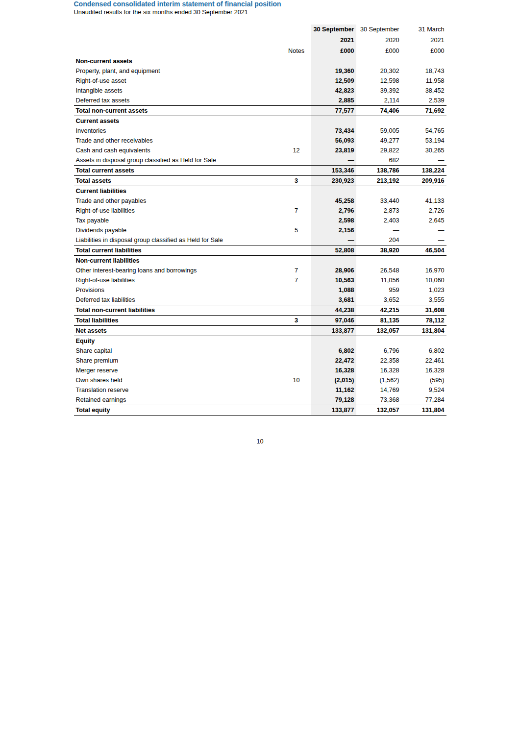Condensed consolidated interim statement of financial position
Unaudited results for the six months ended 30 September 2021
| | | 30 September | 30 September | 31 March |
| --- | --- | --- | --- | --- |
| | | 2021 | 2020 | 2021 |
| | Notes | £000 | £000 | £000 |
| Non-current assets | | | | |
| Property, plant, and equipment | | 19,360 | 20,302 | 18,743 |
| Right-of-use asset | | 12,509 | 12,598 | 11,958 |
| Intangible assets | | 42,823 | 39,392 | 38,452 |
| Deferred tax assets | | 2,885 | 2,114 | 2,539 |
| Total non-current assets | | 77,577 | 74,406 | 71,692 |
| Current assets | | | | |
| Inventories | | 73,434 | 59,005 | 54,765 |
| Trade and other receivables | | 56,093 | 49,277 | 53,194 |
| Cash and cash equivalents | 12 | 23,819 | 29,822 | 30,265 |
| Assets in disposal group classified as Held for Sale | | — | 682 | — |
| Total current assets | | 153,346 | 138,786 | 138,224 |
| Total assets | 3 | 230,923 | 213,192 | 209,916 |
| Current liabilities | | | | |
| Trade and other payables | | 45,258 | 33,440 | 41,133 |
| Right-of-use liabilities | 7 | 2,796 | 2,873 | 2,726 |
| Tax payable | | 2,598 | 2,403 | 2,645 |
| Dividends payable | 5 | 2,156 | — | — |
| Liabilities in disposal group classified as Held for Sale | | — | 204 | — |
| Total current liabilities | | 52,808 | 38,920 | 46,504 |
| Non-current liabilities | | | | |
| Other interest-bearing loans and borrowings | 7 | 28,906 | 26,548 | 16,970 |
| Right-of-use liabilities | 7 | 10,563 | 11,056 | 10,060 |
| Provisions | | 1,088 | 959 | 1,023 |
| Deferred tax liabilities | | 3,681 | 3,652 | 3,555 |
| Total non-current liabilities | | 44,238 | 42,215 | 31,608 |
| Total liabilities | 3 | 97,046 | 81,135 | 78,112 |
| Net assets | | 133,877 | 132,057 | 131,804 |
| Equity | | | | |
| Share capital | | 6,802 | 6,796 | 6,802 |
| Share premium | | 22,472 | 22,358 | 22,461 |
| Merger reserve | | 16,328 | 16,328 | 16,328 |
| Own shares held | 10 | (2,015) | (1,562) | (595) |
| Translation reserve | | 11,162 | 14,769 | 9,524 |
| Retained earnings | | 79,128 | 73,368 | 77,284 |
| Total equity | | 133,877 | 132,057 | 131,804 |
10